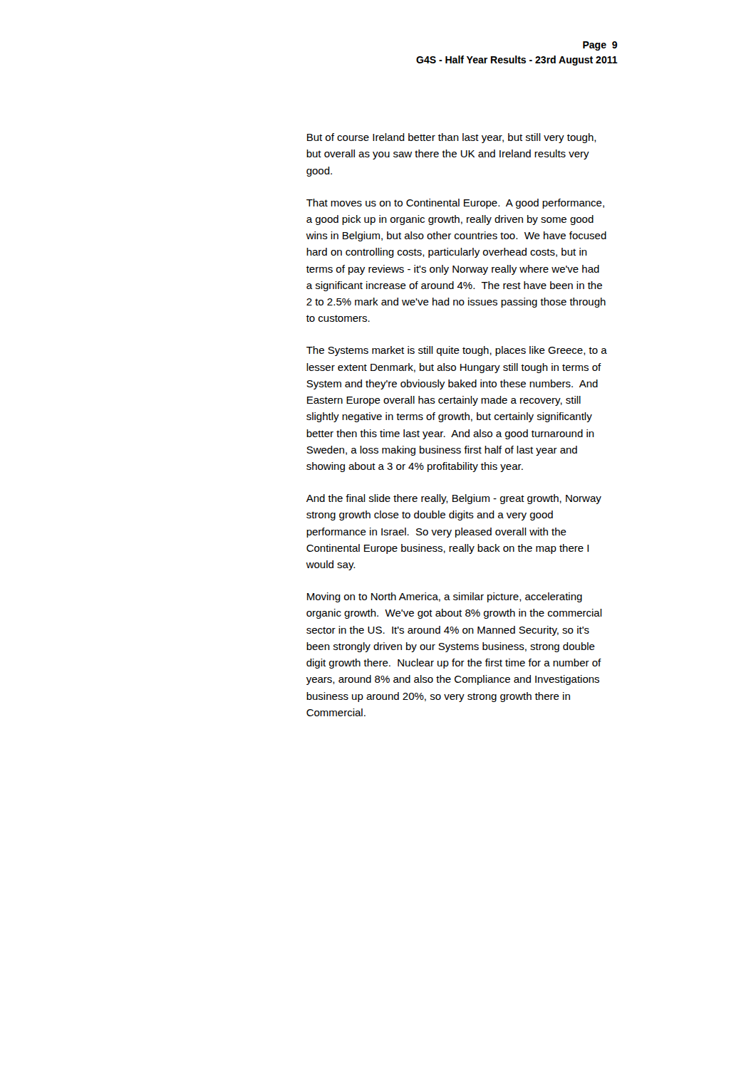Page 9 G4S - Half Year Results - 23rd August 2011
But of course Ireland better than last year, but still very tough, but overall as you saw there the UK and Ireland results very good.
That moves us on to Continental Europe. A good performance, a good pick up in organic growth, really driven by some good wins in Belgium, but also other countries too. We have focused hard on controlling costs, particularly overhead costs, but in terms of pay reviews - it's only Norway really where we've had a significant increase of around 4%. The rest have been in the 2 to 2.5% mark and we've had no issues passing those through to customers.
The Systems market is still quite tough, places like Greece, to a lesser extent Denmark, but also Hungary still tough in terms of System and they're obviously baked into these numbers. And Eastern Europe overall has certainly made a recovery, still slightly negative in terms of growth, but certainly significantly better then this time last year. And also a good turnaround in Sweden, a loss making business first half of last year and showing about a 3 or 4% profitability this year.
And the final slide there really, Belgium - great growth, Norway strong growth close to double digits and a very good performance in Israel. So very pleased overall with the Continental Europe business, really back on the map there I would say.
Moving on to North America, a similar picture, accelerating organic growth. We've got about 8% growth in the commercial sector in the US. It's around 4% on Manned Security, so it's been strongly driven by our Systems business, strong double digit growth there. Nuclear up for the first time for a number of years, around 8% and also the Compliance and Investigations business up around 20%, so very strong growth there in Commercial.